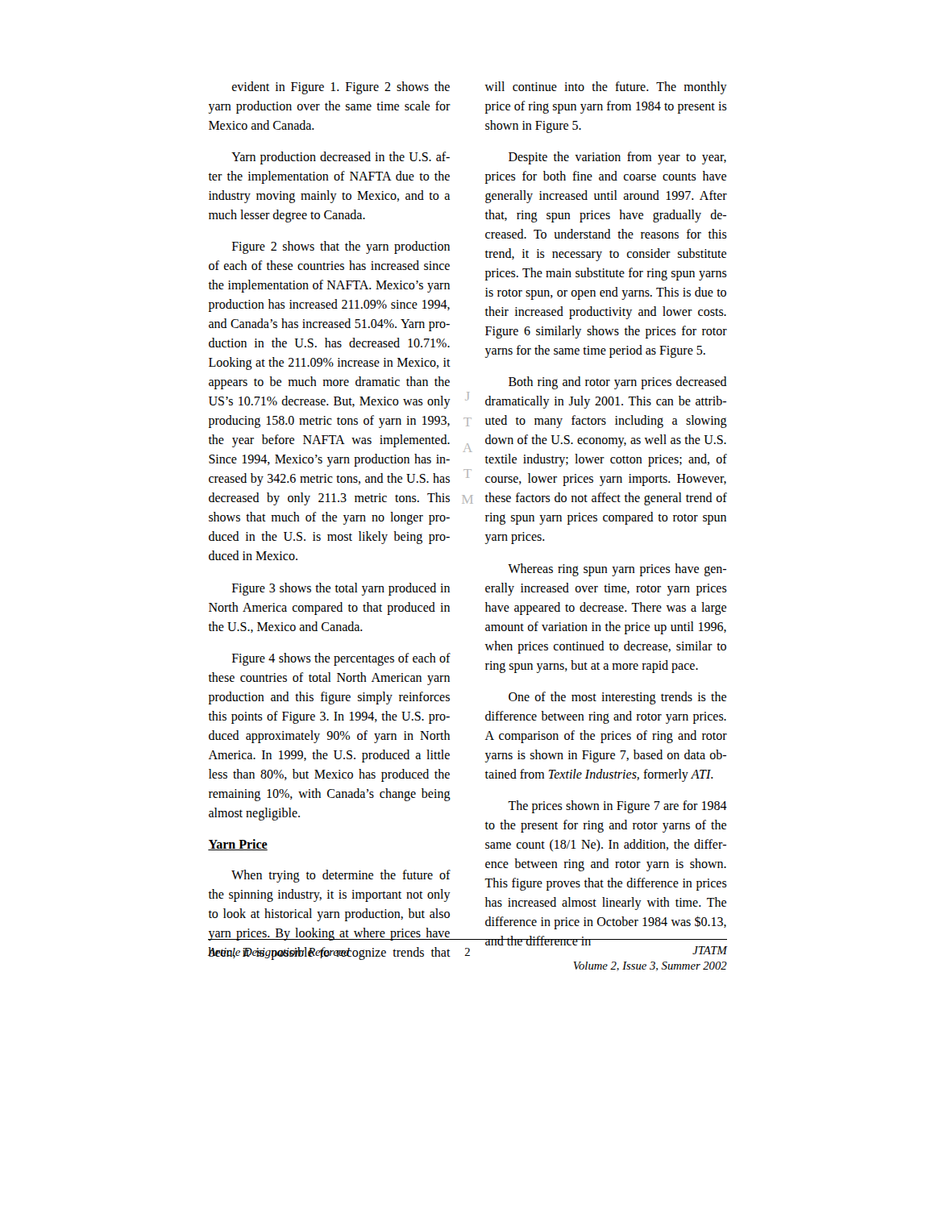J
T
A
T
M
evident in Figure 1. Figure 2 shows the yarn production over the same time scale for Mexico and Canada.
Yarn production decreased in the U.S. after the implementation of NAFTA due to the industry moving mainly to Mexico, and to a much lesser degree to Canada.
Figure 2 shows that the yarn production of each of these countries has increased since the implementation of NAFTA. Mexico’s yarn production has increased 211.09% since 1994, and Canada’s has increased 51.04%. Yarn production in the U.S. has decreased 10.71%. Looking at the 211.09% increase in Mexico, it appears to be much more dramatic than the US’s 10.71% decrease. But, Mexico was only producing 158.0 metric tons of yarn in 1993, the year before NAFTA was implemented. Since 1994, Mexico’s yarn production has increased by 342.6 metric tons, and the U.S. has decreased by only 211.3 metric tons. This shows that much of the yarn no longer produced in the U.S. is most likely being produced in Mexico.
Figure 3 shows the total yarn produced in North America compared to that produced in the U.S., Mexico and Canada.
Figure 4 shows the percentages of each of these countries of total North American yarn production and this figure simply reinforces this points of Figure 3. In 1994, the U.S. produced approximately 90% of yarn in North America. In 1999, the U.S. produced a little less than 80%, but Mexico has produced the remaining 10%, with Canada’s change being almost negligible.
Yarn Price
When trying to determine the future of the spinning industry, it is important not only to look at historical yarn production, but also yarn prices. By looking at where prices have been, it is possible to recognize trends that will continue into the future. The monthly price of ring spun yarn from 1984 to present is shown in Figure 5.
Despite the variation from year to year, prices for both fine and coarse counts have generally increased until around 1997. After that, ring spun prices have gradually decreased. To understand the reasons for this trend, it is necessary to consider substitute prices. The main substitute for ring spun yarns is rotor spun, or open end yarns. This is due to their increased productivity and lower costs. Figure 6 similarly shows the prices for rotor yarns for the same time period as Figure 5.
Both ring and rotor yarn prices decreased dramatically in July 2001. This can be attributed to many factors including a slowing down of the U.S. economy, as well as the U.S. textile industry; lower cotton prices; and, of course, lower prices yarn imports. However, these factors do not affect the general trend of ring spun yarn prices compared to rotor spun yarn prices.
Whereas ring spun yarn prices have generally increased over time, rotor yarn prices have appeared to decrease. There was a large amount of variation in the price up until 1996, when prices continued to decrease, similar to ring spun yarns, but at a more rapid pace.
One of the most interesting trends is the difference between ring and rotor yarn prices. A comparison of the prices of ring and rotor yarns is shown in Figure 7, based on data obtained from Textile Industries, formerly ATI.
The prices shown in Figure 7 are for 1984 to the present for ring and rotor yarns of the same count (18/1 Ne). In addition, the difference between ring and rotor yarn is shown. This figure proves that the difference in prices has increased almost linearly with time. The difference in price in October 1984 was $0.13, and the difference in
| Article Designation: Refereed | 2 | JTATM Volume 2, Issue 3, Summer 2002 |